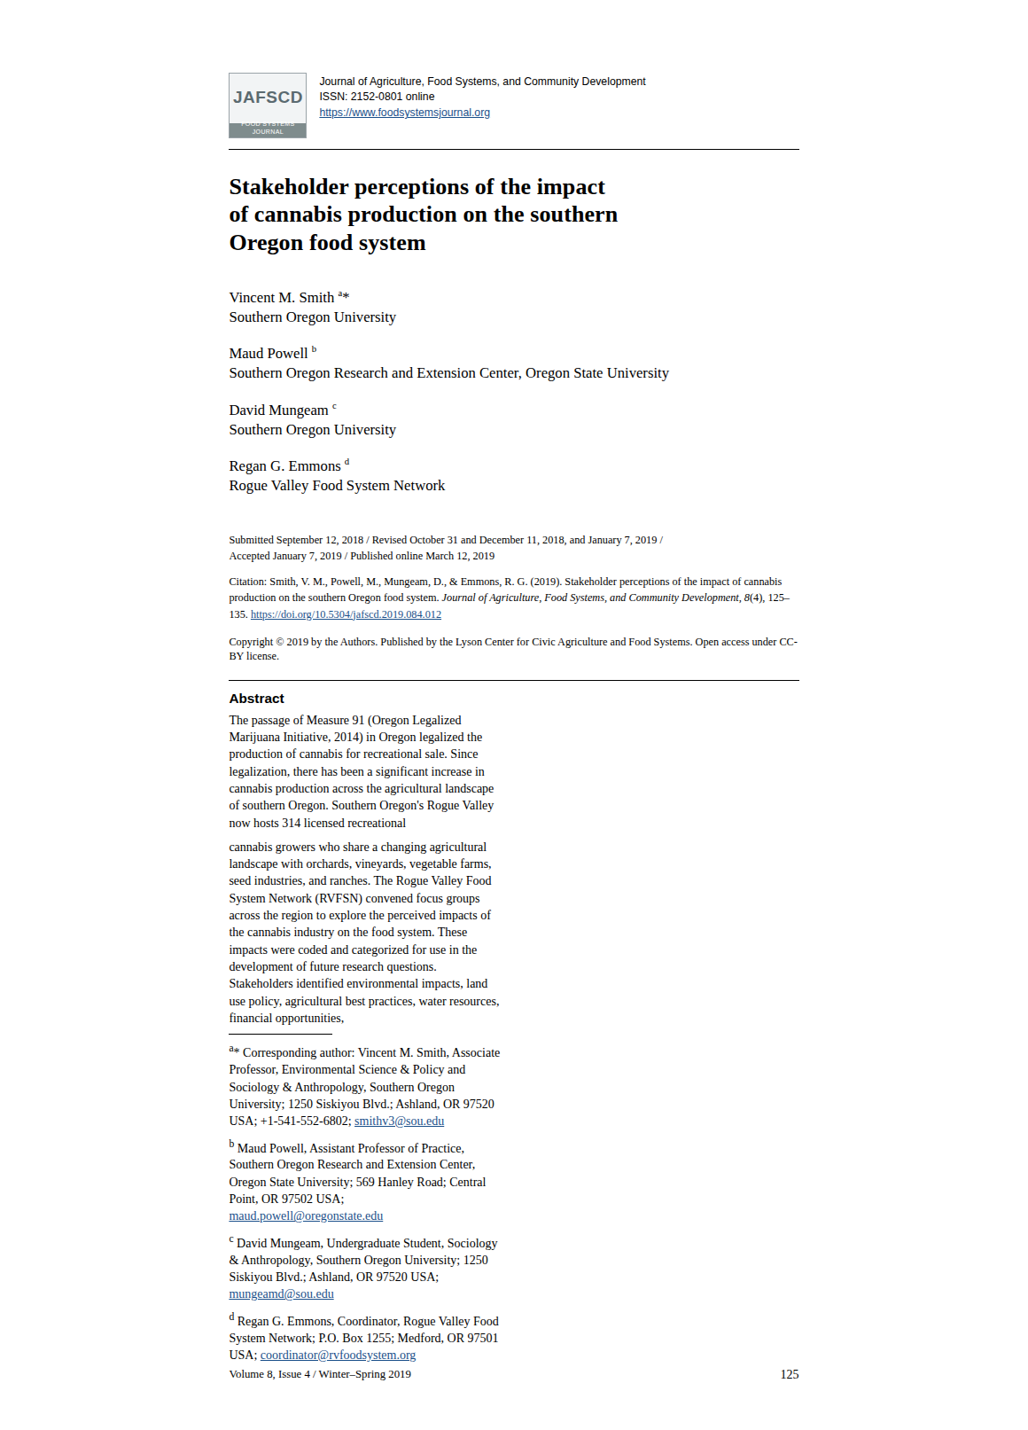JAFSCD
FOOD SYSTEMS JOURNAL
Journal of Agriculture, Food Systems, and Community Development
ISSN: 2152-0801 online
https://www.foodsystemsjournal.org
Stakeholder perceptions of the impact
of cannabis production on the southern
Oregon food system
Vincent M. Smith a*
Southern Oregon University
Maud Powell b
Southern Oregon Research and Extension Center, Oregon State University
David Mungeam c
Southern Oregon University
Regan G. Emmons d
Rogue Valley Food System Network
Submitted September 12, 2018 / Revised October 31 and December 11, 2018, and January 7, 2019 /
Accepted January 7, 2019 / Published online March 12, 2019
Citation: Smith, V. M., Powell, M., Mungeam, D., & Emmons, R. G. (2019). Stakeholder perceptions of the impact of cannabis production on the southern Oregon food system. Journal of Agriculture, Food Systems, and Community Development, 8(4), 125–135. https://doi.org/10.5304/jafscd.2019.084.012
Copyright © 2019 by the Authors. Published by the Lyson Center for Civic Agriculture and Food Systems. Open access under CC-BY license.
Abstract
The passage of Measure 91 (Oregon Legalized Marijuana Initiative, 2014) in Oregon legalized the production of cannabis for recreational sale. Since legalization, there has been a significant increase in cannabis production across the agricultural landscape of southern Oregon. Southern Oregon's Rogue Valley now hosts 314 licensed recreational
cannabis growers who share a changing agricultural landscape with orchards, vineyards, vegetable farms, seed industries, and ranches. The Rogue Valley Food System Network (RVFSN) convened focus groups across the region to explore the perceived impacts of the cannabis industry on the food system. These impacts were coded and categorized for use in the development of future research questions. Stakeholders identified environmental impacts, land use policy, agricultural best practices, water resources, financial opportunities,
a* Corresponding author: Vincent M. Smith, Associate Professor, Environmental Science & Policy and Sociology & Anthropology, Southern Oregon University; 1250 Siskiyou Blvd.; Ashland, OR 97520 USA; +1-541-552-6802; smithv3@sou.edu
b Maud Powell, Assistant Professor of Practice, Southern Oregon Research and Extension Center, Oregon State University; 569 Hanley Road; Central Point, OR 97502 USA; maud.powell@oregonstate.edu
c David Mungeam, Undergraduate Student, Sociology & Anthropology, Southern Oregon University; 1250 Siskiyou Blvd.; Ashland, OR 97520 USA; mungeamd@sou.edu
d Regan G. Emmons, Coordinator, Rogue Valley Food System Network; P.O. Box 1255; Medford, OR 97501 USA; coordinator@rvfoodsystem.org
Volume 8, Issue 4 / Winter–Spring 2019
125